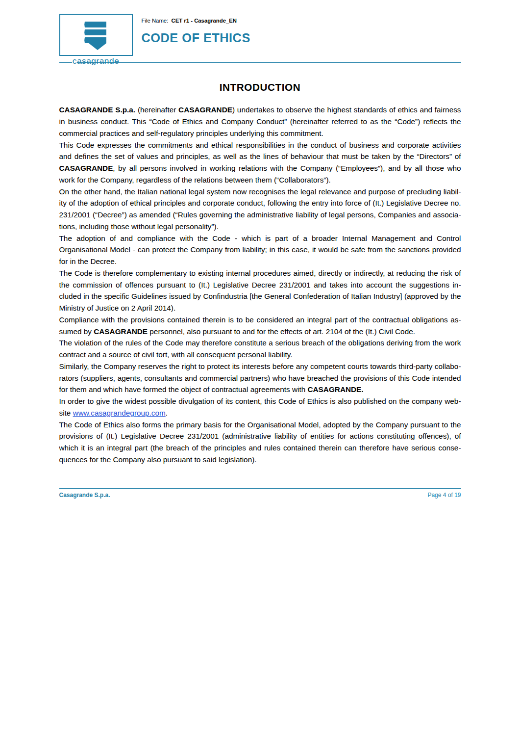casagrande
File Name: CET r1 - Casagrande_EN
CODE OF ETHICS
INTRODUCTION
CASAGRANDE S.p.a. (hereinafter CASAGRANDE) undertakes to observe the highest standards of ethics and fairness in business conduct. This “Code of Ethics and Company Conduct” (hereinafter referred to as the “Code”) reflects the commercial practices and self-regulatory principles underlying this commitment.
This Code expresses the commitments and ethical responsibilities in the conduct of business and corporate activities and defines the set of values and principles, as well as the lines of behaviour that must be taken by the “Directors” of CASAGRANDE, by all persons involved in working relations with the Company (“Employees”), and by all those who work for the Company, regardless of the relations between them (“Collaborators”).
On the other hand, the Italian national legal system now recognises the legal relevance and purpose of precluding liability of the adoption of ethical principles and corporate conduct, following the entry into force of (It.) Legislative Decree no. 231/2001 (“Decree”) as amended (“Rules governing the administrative liability of legal persons, Companies and associations, including those without legal personality”).
The adoption of and compliance with the Code - which is part of a broader Internal Management and Control Organisational Model - can protect the Company from liability; in this case, it would be safe from the sanctions provided for in the Decree.
The Code is therefore complementary to existing internal procedures aimed, directly or indirectly, at reducing the risk of the commission of offences pursuant to (It.) Legislative Decree 231/2001 and takes into account the suggestions included in the specific Guidelines issued by Confindustria [the General Confederation of Italian Industry] (approved by the Ministry of Justice on 2 April 2014).
Compliance with the provisions contained therein is to be considered an integral part of the contractual obligations assumed by CASAGRANDE personnel, also pursuant to and for the effects of art. 2104 of the (It.) Civil Code.
The violation of the rules of the Code may therefore constitute a serious breach of the obligations deriving from the work contract and a source of civil tort, with all consequent personal liability.
Similarly, the Company reserves the right to protect its interests before any competent courts towards third-party collaborators (suppliers, agents, consultants and commercial partners) who have breached the provisions of this Code intended for them and which have formed the object of contractual agreements with CASAGRANDE.
In order to give the widest possible divulgation of its content, this Code of Ethics is also published on the company website www.casagrandegroup.com.
The Code of Ethics also forms the primary basis for the Organisational Model, adopted by the Company pursuant to the provisions of (It.) Legislative Decree 231/2001 (administrative liability of entities for actions constituting offences), of which it is an integral part (the breach of the principles and rules contained therein can therefore have serious consequences for the Company also pursuant to said legislation).
Casagrande S.p.a. Page 4 of 19